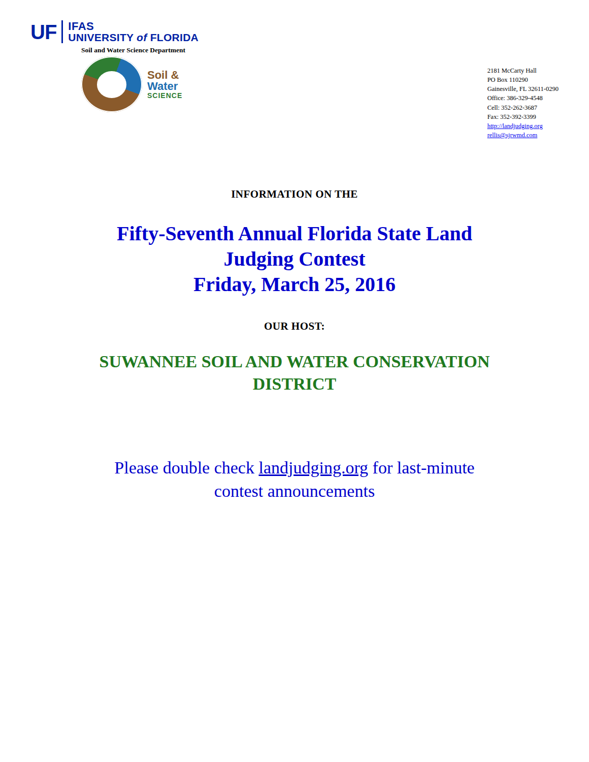UF
IFAS
UNIVERSITY of FLORIDA
Soil and Water Science Department
Soil &
Water
SCIENCE
2181 McCarty Hall
PO Box 110290
Gainesville, FL 32611-0290
Office: 386-329-4548
Cell: 352-262-3687
Fax: 352-392-3399
http://landjudging.org
rellis@sjrwmd.com
INFORMATION ON THE
Fifty-Seventh Annual Florida State Land Judging Contest
Friday, March 25, 2016
OUR HOST:
SUWANNEE SOIL AND WATER CONSERVATION DISTRICT
Please double check landjudging.org for last-minute contest announcements